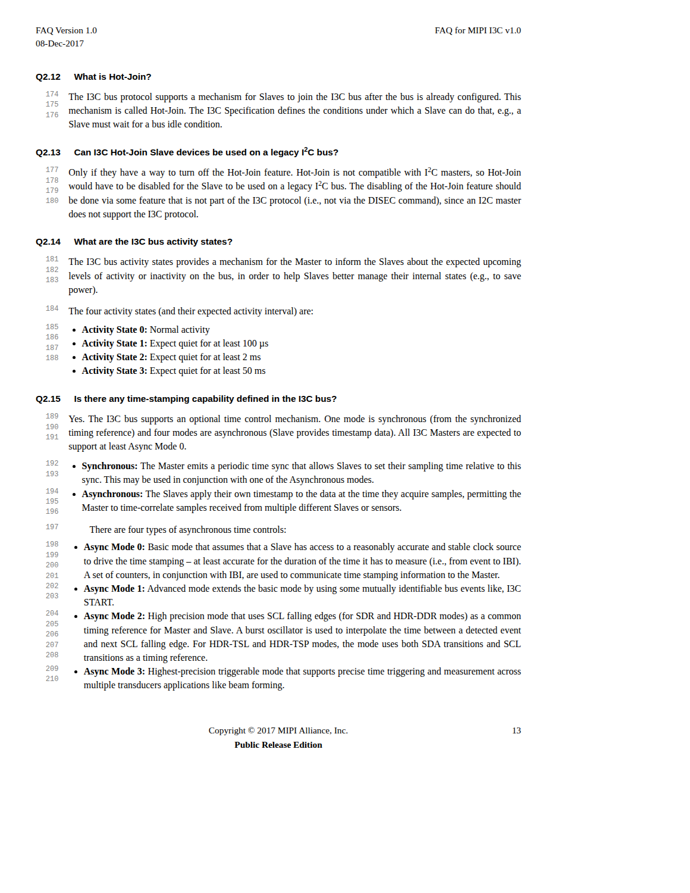FAQ Version 1.0
08-Dec-2017
FAQ for MIPI I3C v1.0
Q2.12 What is Hot-Join?
174 175 176
The I3C bus protocol supports a mechanism for Slaves to join the I3C bus after the bus is already configured. This mechanism is called Hot-Join. The I3C Specification defines the conditions under which a Slave can do that, e.g., a Slave must wait for a bus idle condition.
Q2.13 Can I3C Hot-Join Slave devices be used on a legacy I2C bus?
177 178 179 180
Only if they have a way to turn off the Hot-Join feature. Hot-Join is not compatible with I2C masters, so Hot-Join would have to be disabled for the Slave to be used on a legacy I2C bus. The disabling of the Hot-Join feature should be done via some feature that is not part of the I3C protocol (i.e., not via the DISEC command), since an I2C master does not support the I3C protocol.
Q2.14 What are the I3C bus activity states?
181 182 183
The I3C bus activity states provides a mechanism for the Master to inform the Slaves about the expected upcoming levels of activity or inactivity on the bus, in order to help Slaves better manage their internal states (e.g., to save power).
184
The four activity states (and their expected activity interval) are:
185 186 187 188
Activity State 0: Normal activity
Activity State 1: Expect quiet for at least 100 µs
Activity State 2: Expect quiet for at least 2 ms
Activity State 3: Expect quiet for at least 50 ms
Q2.15 Is there any time-stamping capability defined in the I3C bus?
189 190 191
Yes. The I3C bus supports an optional time control mechanism. One mode is synchronous (from the synchronized timing reference) and four modes are asynchronous (Slave provides timestamp data). All I3C Masters are expected to support at least Async Mode 0.
192 193
Synchronous: The Master emits a periodic time sync that allows Slaves to set their sampling time relative to this sync. This may be used in conjunction with one of the Asynchronous modes.
194 195 196
Asynchronous: The Slaves apply their own timestamp to the data at the time they acquire samples, permitting the Master to time-correlate samples received from multiple different Slaves or sensors.
197
There are four types of asynchronous time controls:
198 199 200 201
Async Mode 0: Basic mode that assumes that a Slave has access to a reasonably accurate and stable clock source to drive the time stamping – at least accurate for the duration of the time it has to measure (i.e., from event to IBI). A set of counters, in conjunction with IBI, are used to communicate time stamping information to the Master.
202 203
Async Mode 1: Advanced mode extends the basic mode by using some mutually identifiable bus events like, I3C START.
204 205 206 207 208
Async Mode 2: High precision mode that uses SCL falling edges (for SDR and HDR-DDR modes) as a common timing reference for Master and Slave. A burst oscillator is used to interpolate the time between a detected event and next SCL falling edge. For HDR-TSL and HDR-TSP modes, the mode uses both SDA transitions and SCL transitions as a timing reference.
209 210
Async Mode 3: Highest-precision triggerable mode that supports precise time triggering and measurement across multiple transducers applications like beam forming.
Copyright © 2017 MIPI Alliance, Inc.13
Public Release Edition